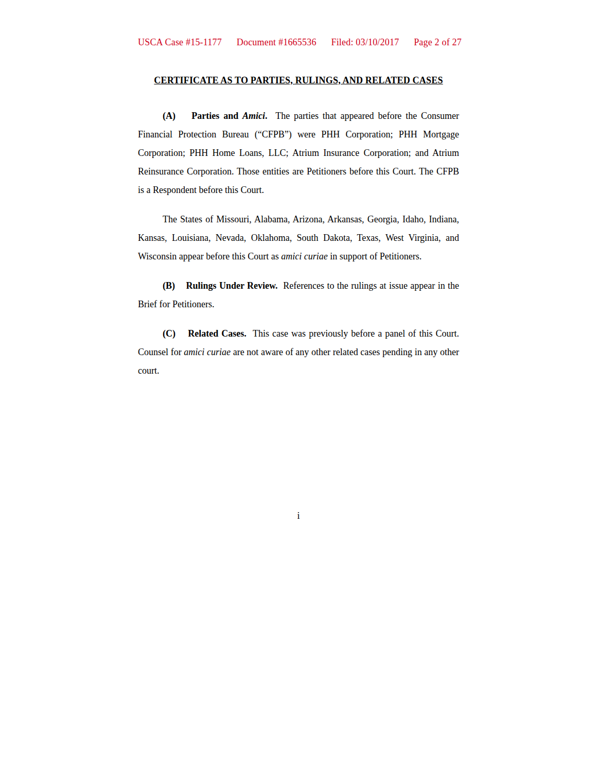USCA Case #15-1177 Document #1665536 Filed: 03/10/2017 Page 2 of 27
CERTIFICATE AS TO PARTIES, RULINGS, AND RELATED CASES
(A) Parties and Amici. The parties that appeared before the Consumer Financial Protection Bureau (“CFPB”) were PHH Corporation; PHH Mortgage Corporation; PHH Home Loans, LLC; Atrium Insurance Corporation; and Atrium Reinsurance Corporation. Those entities are Petitioners before this Court. The CFPB is a Respondent before this Court.
The States of Missouri, Alabama, Arizona, Arkansas, Georgia, Idaho, Indiana, Kansas, Louisiana, Nevada, Oklahoma, South Dakota, Texas, West Virginia, and Wisconsin appear before this Court as amici curiae in support of Petitioners.
(B) Rulings Under Review. References to the rulings at issue appear in the Brief for Petitioners.
(C) Related Cases. This case was previously before a panel of this Court. Counsel for amici curiae are not aware of any other related cases pending in any other court.
i